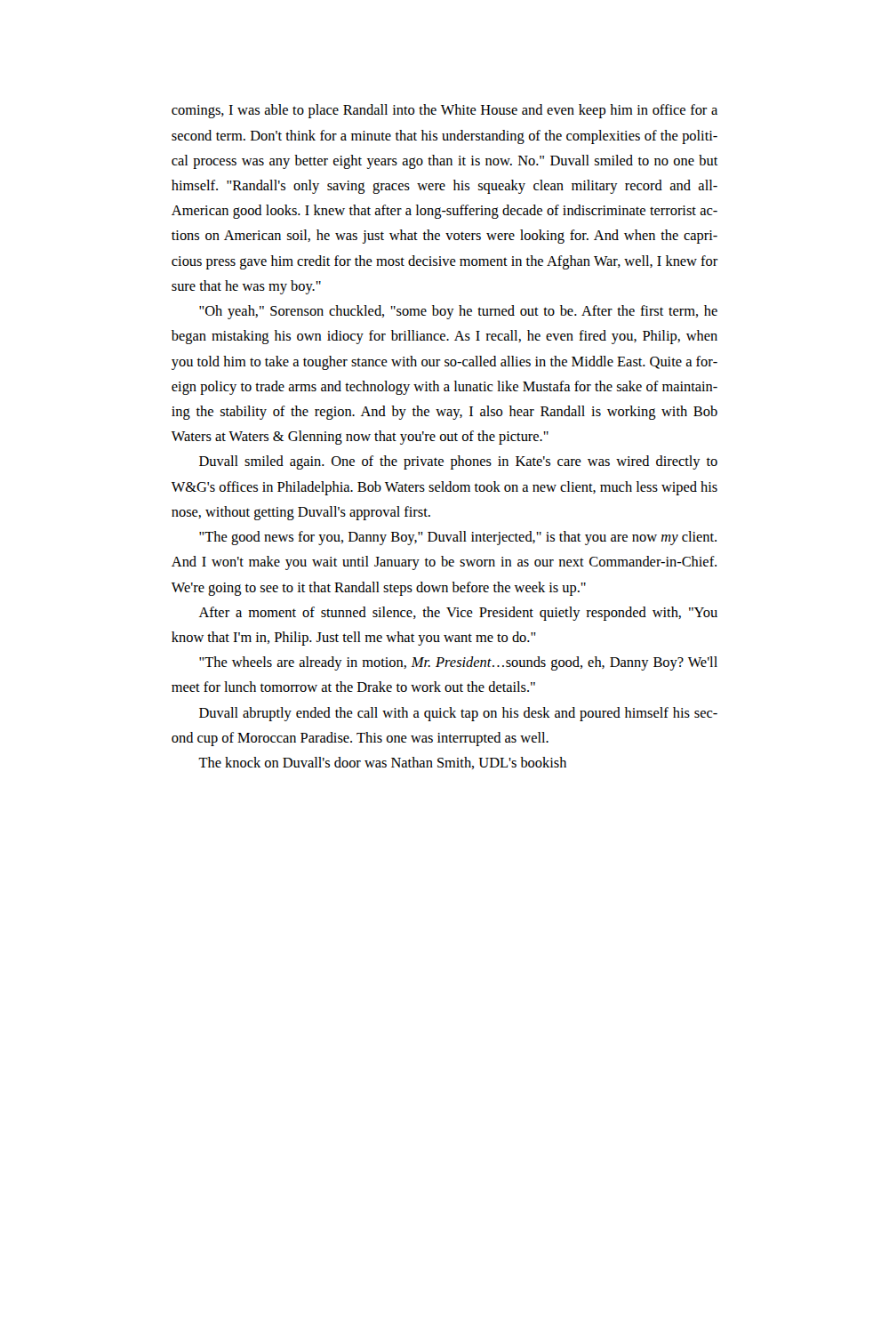comings, I was able to place Randall into the White House and even keep him in office for a second term. Don't think for a minute that his understanding of the complexities of the political process was any better eight years ago than it is now. No." Duvall smiled to no one but himself. "Randall's only saving graces were his squeaky clean military record and all-American good looks. I knew that after a long-suffering decade of indiscriminate terrorist actions on American soil, he was just what the voters were looking for. And when the capricious press gave him credit for the most decisive moment in the Afghan War, well, I knew for sure that he was my boy."
"Oh yeah," Sorenson chuckled, "some boy he turned out to be. After the first term, he began mistaking his own idiocy for brilliance. As I recall, he even fired you, Philip, when you told him to take a tougher stance with our so-called allies in the Middle East. Quite a foreign policy to trade arms and technology with a lunatic like Mustafa for the sake of maintaining the stability of the region. And by the way, I also hear Randall is working with Bob Waters at Waters & Glenning now that you're out of the picture."
Duvall smiled again. One of the private phones in Kate's care was wired directly to W&G's offices in Philadelphia. Bob Waters seldom took on a new client, much less wiped his nose, without getting Duvall's approval first.
"The good news for you, Danny Boy," Duvall interjected," is that you are now my client. And I won't make you wait until January to be sworn in as our next Commander-in-Chief. We're going to see to it that Randall steps down before the week is up."
After a moment of stunned silence, the Vice President quietly responded with, "You know that I'm in, Philip. Just tell me what you want me to do."
"The wheels are already in motion, Mr. President…sounds good, eh, Danny Boy? We'll meet for lunch tomorrow at the Drake to work out the details."
Duvall abruptly ended the call with a quick tap on his desk and poured himself his second cup of Moroccan Paradise. This one was interrupted as well.
The knock on Duvall's door was Nathan Smith, UDL's bookish